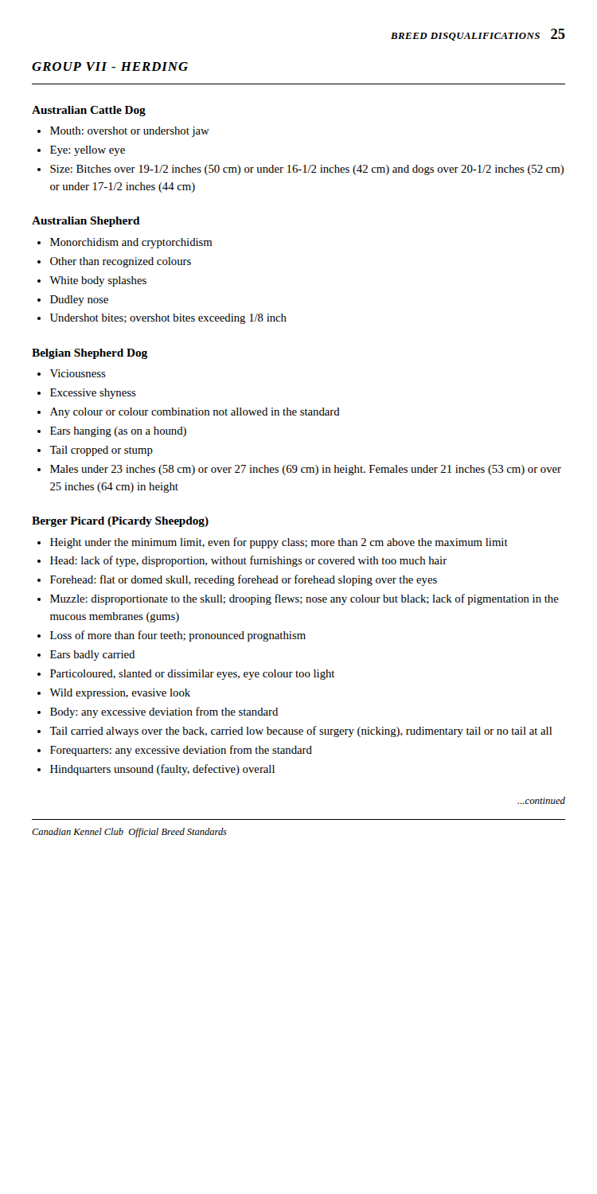BREED DISQUALIFICATIONS 25
GROUP VII - HERDING
Australian Cattle Dog
Mouth: overshot or undershot jaw
Eye: yellow eye
Size: Bitches over 19-1/2 inches (50 cm) or under 16-1/2 inches (42 cm) and dogs over 20-1/2 inches (52 cm) or under 17-1/2 inches (44 cm)
Australian Shepherd
Monorchidism and cryptorchidism
Other than recognized colours
White body splashes
Dudley nose
Undershot bites; overshot bites exceeding 1/8 inch
Belgian Shepherd Dog
Viciousness
Excessive shyness
Any colour or colour combination not allowed in the standard
Ears hanging (as on a hound)
Tail cropped or stump
Males under 23 inches (58 cm) or over 27 inches (69 cm) in height. Females under 21 inches (53 cm) or over 25 inches (64 cm) in height
Berger Picard (Picardy Sheepdog)
Height under the minimum limit, even for puppy class; more than 2 cm above the maximum limit
Head: lack of type, disproportion, without furnishings or covered with too much hair
Forehead: flat or domed skull, receding forehead or forehead sloping over the eyes
Muzzle: disproportionate to the skull; drooping flews; nose any colour but black; lack of pigmentation in the mucous membranes (gums)
Loss of more than four teeth; pronounced prognathism
Ears badly carried
Particoloured, slanted or dissimilar eyes, eye colour too light
Wild expression, evasive look
Body: any excessive deviation from the standard
Tail carried always over the back, carried low because of surgery (nicking), rudimentary tail or no tail at all
Forequarters: any excessive deviation from the standard
Hindquarters unsound (faulty, defective) overall
...continued
Canadian Kennel Club Official Breed Standards